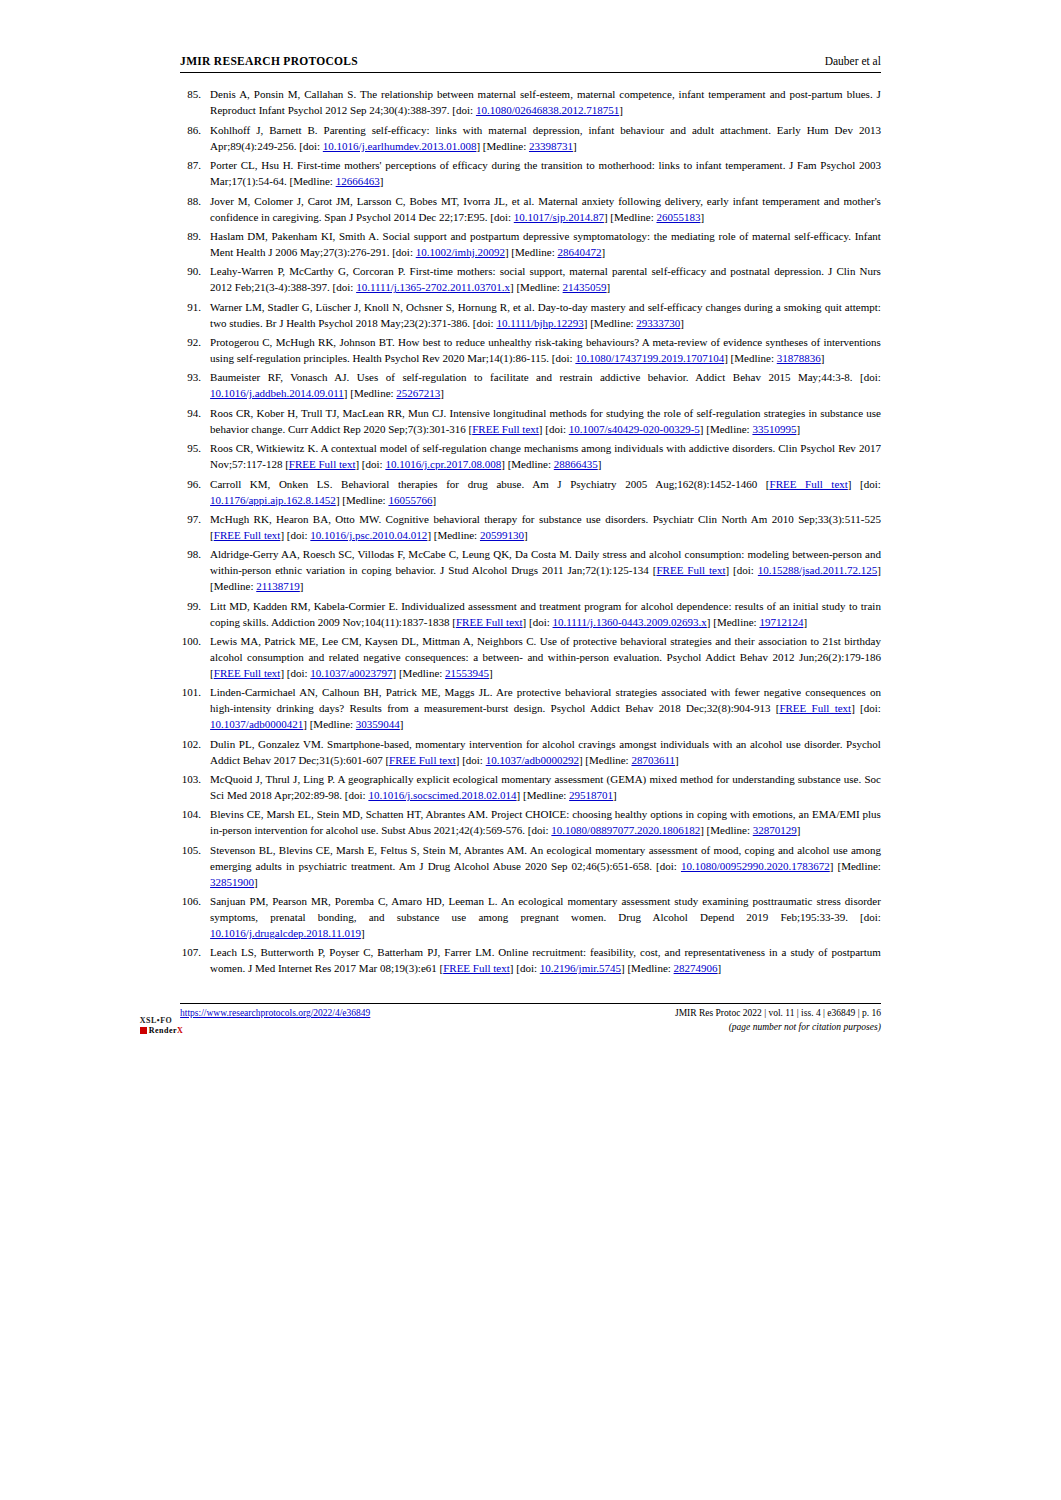JMIR RESEARCH PROTOCOLS
Dauber et al
85. Denis A, Ponsin M, Callahan S. The relationship between maternal self-esteem, maternal competence, infant temperament and post-partum blues. J Reproduct Infant Psychol 2012 Sep 24;30(4):388-397. [doi: 10.1080/02646838.2012.718751]
86. Kohlhoff J, Barnett B. Parenting self-efficacy: links with maternal depression, infant behaviour and adult attachment. Early Hum Dev 2013 Apr;89(4):249-256. [doi: 10.1016/j.earlhumdev.2013.01.008] [Medline: 23398731]
87. Porter CL, Hsu H. First-time mothers' perceptions of efficacy during the transition to motherhood: links to infant temperament. J Fam Psychol 2003 Mar;17(1):54-64. [Medline: 12666463]
88. Jover M, Colomer J, Carot JM, Larsson C, Bobes MT, Ivorra JL, et al. Maternal anxiety following delivery, early infant temperament and mother's confidence in caregiving. Span J Psychol 2014 Dec 22;17:E95. [doi: 10.1017/sjp.2014.87] [Medline: 26055183]
89. Haslam DM, Pakenham KI, Smith A. Social support and postpartum depressive symptomatology: the mediating role of maternal self-efficacy. Infant Ment Health J 2006 May;27(3):276-291. [doi: 10.1002/imhj.20092] [Medline: 28640472]
90. Leahy-Warren P, McCarthy G, Corcoran P. First-time mothers: social support, maternal parental self-efficacy and postnatal depression. J Clin Nurs 2012 Feb;21(3-4):388-397. [doi: 10.1111/j.1365-2702.2011.03701.x] [Medline: 21435059]
91. Warner LM, Stadler G, Lüscher J, Knoll N, Ochsner S, Hornung R, et al. Day-to-day mastery and self-efficacy changes during a smoking quit attempt: two studies. Br J Health Psychol 2018 May;23(2):371-386. [doi: 10.1111/bjhp.12293] [Medline: 29333730]
92. Protogerou C, McHugh RK, Johnson BT. How best to reduce unhealthy risk-taking behaviours? A meta-review of evidence syntheses of interventions using self-regulation principles. Health Psychol Rev 2020 Mar;14(1):86-115. [doi: 10.1080/17437199.2019.1707104] [Medline: 31878836]
93. Baumeister RF, Vonasch AJ. Uses of self-regulation to facilitate and restrain addictive behavior. Addict Behav 2015 May;44:3-8. [doi: 10.1016/j.addbeh.2014.09.011] [Medline: 25267213]
94. Roos CR, Kober H, Trull TJ, MacLean RR, Mun CJ. Intensive longitudinal methods for studying the role of self-regulation strategies in substance use behavior change. Curr Addict Rep 2020 Sep;7(3):301-316 [FREE Full text] [doi: 10.1007/s40429-020-00329-5] [Medline: 33510995]
95. Roos CR, Witkiewitz K. A contextual model of self-regulation change mechanisms among individuals with addictive disorders. Clin Psychol Rev 2017 Nov;57:117-128 [FREE Full text] [doi: 10.1016/j.cpr.2017.08.008] [Medline: 28866435]
96. Carroll KM, Onken LS. Behavioral therapies for drug abuse. Am J Psychiatry 2005 Aug;162(8):1452-1460 [FREE Full text] [doi: 10.1176/appi.ajp.162.8.1452] [Medline: 16055766]
97. McHugh RK, Hearon BA, Otto MW. Cognitive behavioral therapy for substance use disorders. Psychiatr Clin North Am 2010 Sep;33(3):511-525 [FREE Full text] [doi: 10.1016/j.psc.2010.04.012] [Medline: 20599130]
98. Aldridge-Gerry AA, Roesch SC, Villodas F, McCabe C, Leung QK, Da Costa M. Daily stress and alcohol consumption: modeling between-person and within-person ethnic variation in coping behavior. J Stud Alcohol Drugs 2011 Jan;72(1):125-134 [FREE Full text] [doi: 10.15288/jsad.2011.72.125] [Medline: 21138719]
99. Litt MD, Kadden RM, Kabela-Cormier E. Individualized assessment and treatment program for alcohol dependence: results of an initial study to train coping skills. Addiction 2009 Nov;104(11):1837-1838 [FREE Full text] [doi: 10.1111/j.1360-0443.2009.02693.x] [Medline: 19712124]
100. Lewis MA, Patrick ME, Lee CM, Kaysen DL, Mittman A, Neighbors C. Use of protective behavioral strategies and their association to 21st birthday alcohol consumption and related negative consequences: a between- and within-person evaluation. Psychol Addict Behav 2012 Jun;26(2):179-186 [FREE Full text] [doi: 10.1037/a0023797] [Medline: 21553945]
101. Linden-Carmichael AN, Calhoun BH, Patrick ME, Maggs JL. Are protective behavioral strategies associated with fewer negative consequences on high-intensity drinking days? Results from a measurement-burst design. Psychol Addict Behav 2018 Dec;32(8):904-913 [FREE Full text] [doi: 10.1037/adb0000421] [Medline: 30359044]
102. Dulin PL, Gonzalez VM. Smartphone-based, momentary intervention for alcohol cravings amongst individuals with an alcohol use disorder. Psychol Addict Behav 2017 Dec;31(5):601-607 [FREE Full text] [doi: 10.1037/adb0000292] [Medline: 28703611]
103. McQuoid J, Thrul J, Ling P. A geographically explicit ecological momentary assessment (GEMA) mixed method for understanding substance use. Soc Sci Med 2018 Apr;202:89-98. [doi: 10.1016/j.socscimed.2018.02.014] [Medline: 29518701]
104. Blevins CE, Marsh EL, Stein MD, Schatten HT, Abrantes AM. Project CHOICE: choosing healthy options in coping with emotions, an EMA/EMI plus in-person intervention for alcohol use. Subst Abus 2021;42(4):569-576. [doi: 10.1080/08897077.2020.1806182] [Medline: 32870129]
105. Stevenson BL, Blevins CE, Marsh E, Feltus S, Stein M, Abrantes AM. An ecological momentary assessment of mood, coping and alcohol use among emerging adults in psychiatric treatment. Am J Drug Alcohol Abuse 2020 Sep 02;46(5):651-658. [doi: 10.1080/00952990.2020.1783672] [Medline: 32851900]
106. Sanjuan PM, Pearson MR, Poremba C, Amaro HD, Leeman L. An ecological momentary assessment study examining posttraumatic stress disorder symptoms, prenatal bonding, and substance use among pregnant women. Drug Alcohol Depend 2019 Feb;195:33-39. [doi: 10.1016/j.drugalcdep.2018.11.019]
107. Leach LS, Butterworth P, Poyser C, Batterham PJ, Farrer LM. Online recruitment: feasibility, cost, and representativeness in a study of postpartum women. J Med Internet Res 2017 Mar 08;19(3):e61 [FREE Full text] [doi: 10.2196/jmir.5745] [Medline: 28274906]
https://www.researchprotocols.org/2022/4/e36849
JMIR Res Protoc 2022 | vol. 11 | iss. 4 | e36849 | p. 16
(page number not for citation purposes)
XSL•FO
RenderX